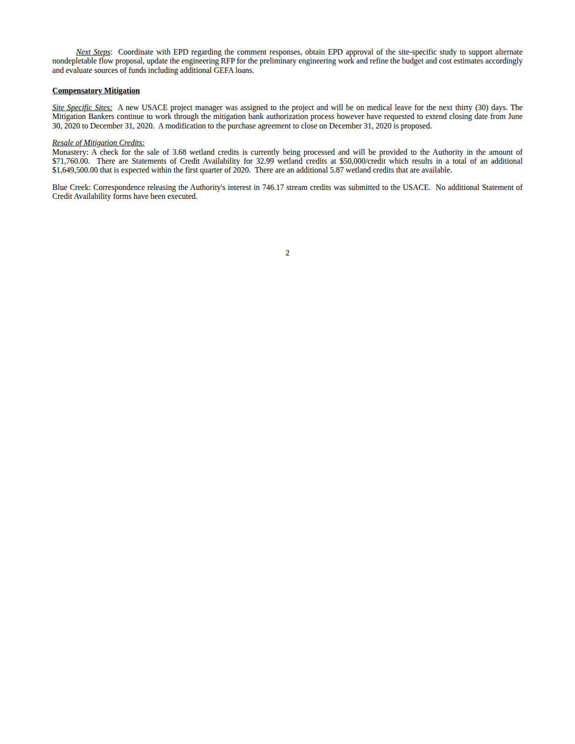Next Steps: Coordinate with EPD regarding the comment responses, obtain EPD approval of the site-specific study to support alternate nondepletable flow proposal, update the engineering RFP for the preliminary engineering work and refine the budget and cost estimates accordingly and evaluate sources of funds including additional GEFA loans.
Compensatory Mitigation
Site Specific Sites: A new USACE project manager was assigned to the project and will be on medical leave for the next thirty (30) days. The Mitigation Bankers continue to work through the mitigation bank authorization process however have requested to extend closing date from June 30, 2020 to December 31, 2020. A modification to the purchase agreement to close on December 31, 2020 is proposed.
Resale of Mitigation Credits:
Monastery: A check for the sale of 3.68 wetland credits is currently being processed and will be provided to the Authority in the amount of $71,760.00. There are Statements of Credit Availability for 32.99 wetland credits at $50,000/credit which results in a total of an additional $1,649,500.00 that is expected within the first quarter of 2020. There are an additional 5.87 wetland credits that are available.
Blue Creek: Correspondence releasing the Authority's interest in 746.17 stream credits was submitted to the USACE. No additional Statement of Credit Availability forms have been executed.
2